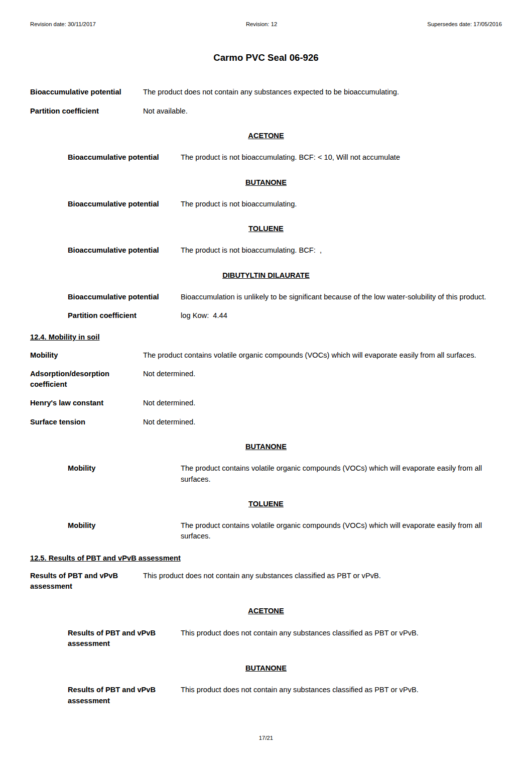Revision date: 30/11/2017 Revision: 12 Supersedes date: 17/05/2016
Carmo PVC Seal 06-926
Bioaccumulative potential
The product does not contain any substances expected to be bioaccumulating.
Partition coefficient
Not available.
ACETONE
Bioaccumulative potential
The product is not bioaccumulating. BCF: < 10, Will not accumulate
BUTANONE
Bioaccumulative potential
The product is not bioaccumulating.
TOLUENE
Bioaccumulative potential
The product is not bioaccumulating. BCF: ,
DIBUTYLTIN DILAURATE
Bioaccumulative potential
Bioaccumulation is unlikely to be significant because of the low water-solubility of this product.
Partition coefficient
log Kow: 4.44
12.4. Mobility in soil
Mobility
The product contains volatile organic compounds (VOCs) which will evaporate easily from all surfaces.
Adsorption/desorption coefficient
Not determined.
Henry's law constant
Not determined.
Surface tension
Not determined.
BUTANONE
Mobility
The product contains volatile organic compounds (VOCs) which will evaporate easily from all surfaces.
TOLUENE
Mobility
The product contains volatile organic compounds (VOCs) which will evaporate easily from all surfaces.
12.5. Results of PBT and vPvB assessment
Results of PBT and vPvB assessment
This product does not contain any substances classified as PBT or vPvB.
ACETONE
Results of PBT and vPvB assessment
This product does not contain any substances classified as PBT or vPvB.
BUTANONE
Results of PBT and vPvB assessment
This product does not contain any substances classified as PBT or vPvB.
17/21